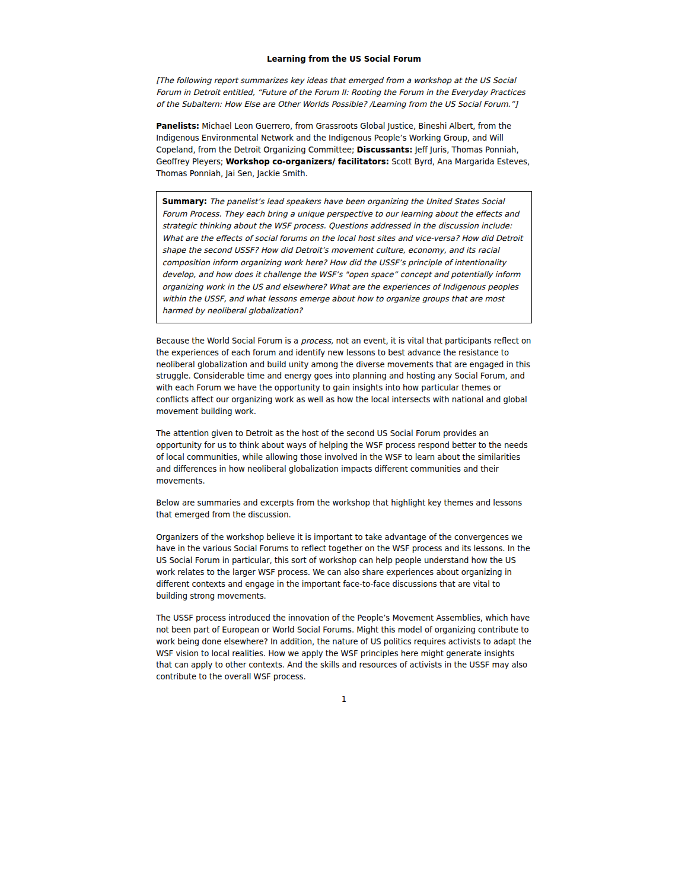Learning from the US Social Forum
[The following report summarizes key ideas that emerged from a workshop at the US Social Forum in Detroit entitled, “Future of the Forum II: Rooting the Forum in the Everyday Practices of the Subaltern: How Else are Other Worlds Possible? /Learning from the US Social Forum.”]
Panelists: Michael Leon Guerrero, from Grassroots Global Justice, Bineshi Albert, from the Indigenous Environmental Network and the Indigenous People’s Working Group, and Will Copeland, from the Detroit Organizing Committee; Discussants: Jeff Juris, Thomas Ponniah, Geoffrey Pleyers; Workshop co-organizers/ facilitators: Scott Byrd, Ana Margarida Esteves, Thomas Ponniah, Jai Sen, Jackie Smith.
Summary: The panelist’s lead speakers have been organizing the United States Social Forum Process. They each bring a unique perspective to our learning about the effects and strategic thinking about the WSF process. Questions addressed in the discussion include: What are the effects of social forums on the local host sites and vice-versa? How did Detroit shape the second USSF? How did Detroit’s movement culture, economy, and its racial composition inform organizing work here? How did the USSF’s principle of intentionality develop, and how does it challenge the WSF’s "open space” concept and potentially inform organizing work in the US and elsewhere? What are the experiences of Indigenous peoples within the USSF, and what lessons emerge about how to organize groups that are most harmed by neoliberal globalization?
Because the World Social Forum is a process, not an event, it is vital that participants reflect on the experiences of each forum and identify new lessons to best advance the resistance to neoliberal globalization and build unity among the diverse movements that are engaged in this struggle. Considerable time and energy goes into planning and hosting any Social Forum, and with each Forum we have the opportunity to gain insights into how particular themes or conflicts affect our organizing work as well as how the local intersects with national and global movement building work.
The attention given to Detroit as the host of the second US Social Forum provides an opportunity for us to think about ways of helping the WSF process respond better to the needs of local communities, while allowing those involved in the WSF to learn about the similarities and differences in how neoliberal globalization impacts different communities and their movements.
Below are summaries and excerpts from the workshop that highlight key themes and lessons that emerged from the discussion.
Organizers of the workshop believe it is important to take advantage of the convergences we have in the various Social Forums to reflect together on the WSF process and its lessons. In the US Social Forum in particular, this sort of workshop can help people understand how the US work relates to the larger WSF process. We can also share experiences about organizing in different contexts and engage in the important face-to-face discussions that are vital to building strong movements.
The USSF process introduced the innovation of the People’s Movement Assemblies, which have not been part of European or World Social Forums. Might this model of organizing contribute to work being done elsewhere? In addition, the nature of US politics requires activists to adapt the WSF vision to local realities. How we apply the WSF principles here might generate insights that can apply to other contexts. And the skills and resources of activists in the USSF may also contribute to the overall WSF process.
1